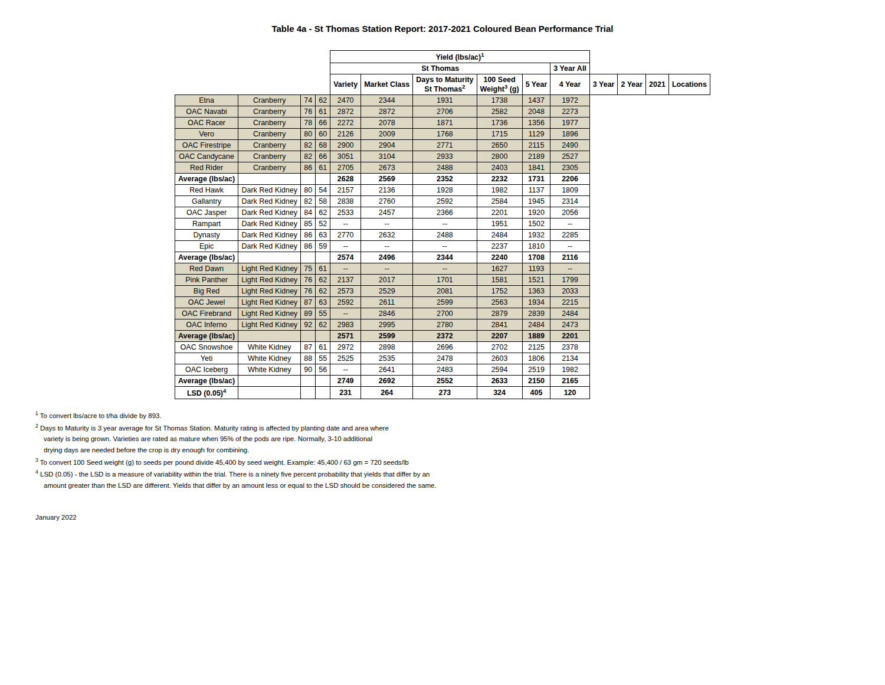Table 4a - St Thomas Station Report: 2017-2021 Coloured Bean Performance Trial
| | | | | Yield (lbs/ac) 1 |
| --- | --- | --- | --- | --- |
| St Thomas | 3 Year All |
| Variety | Market Class | Days to Maturity St Thomas 2 | 100 Seed Weight 3 (g) | 5 Year | 4 Year | 3 Year | 2 Year | 2021 | Locations |
| Etna | Cranberry | 74 | 62 | 2470 | 2344 | 1931 | 1738 | 1437 | 1972 |
| OAC Navabi | Cranberry | 76 | 61 | 2872 | 2872 | 2706 | 2582 | 2048 | 2273 |
| OAC Racer | Cranberry | 78 | 66 | 2272 | 2078 | 1871 | 1736 | 1356 | 1977 |
| Vero | Cranberry | 80 | 60 | 2126 | 2009 | 1768 | 1715 | 1129 | 1896 |
| OAC Firestripe | Cranberry | 82 | 68 | 2900 | 2904 | 2771 | 2650 | 2115 | 2490 |
| OAC Candycane | Cranberry | 82 | 66 | 3051 | 3104 | 2933 | 2800 | 2189 | 2527 |
| Red Rider | Cranberry | 86 | 61 | 2705 | 2673 | 2488 | 2403 | 1841 | 2305 |
| Average (lbs/ac) | | | | 2628 | 2569 | 2352 | 2232 | 1731 | 2206 |
| Red Hawk | Dark Red Kidney | 80 | 54 | 2157 | 2136 | 1928 | 1982 | 1137 | 1809 |
| Gallantry | Dark Red Kidney | 82 | 58 | 2838 | 2760 | 2592 | 2584 | 1945 | 2314 |
| OAC Jasper | Dark Red Kidney | 84 | 62 | 2533 | 2457 | 2366 | 2201 | 1920 | 2056 |
| Rampart | Dark Red Kidney | 85 | 52 | -- | -- | -- | 1951 | 1502 | -- |
| Dynasty | Dark Red Kidney | 86 | 63 | 2770 | 2632 | 2488 | 2484 | 1932 | 2285 |
| Epic | Dark Red Kidney | 86 | 59 | -- | -- | -- | 2237 | 1810 | -- |
| Average (lbs/ac) | | | | 2574 | 2496 | 2344 | 2240 | 1708 | 2116 |
| Red Dawn | Light Red Kidney | 75 | 61 | -- | -- | -- | 1627 | 1193 | -- |
| Pink Panther | Light Red Kidney | 76 | 62 | 2137 | 2017 | 1701 | 1581 | 1521 | 1799 |
| Big Red | Light Red Kidney | 76 | 62 | 2573 | 2529 | 2081 | 1752 | 1363 | 2033 |
| OAC Jewel | Light Red Kidney | 87 | 63 | 2592 | 2611 | 2599 | 2563 | 1934 | 2215 |
| OAC Firebrand | Light Red Kidney | 89 | 55 | -- | 2846 | 2700 | 2879 | 2839 | 2484 |
| OAC Inferno | Light Red Kidney | 92 | 62 | 2983 | 2995 | 2780 | 2841 | 2484 | 2473 |
| Average (lbs/ac) | | | | 2571 | 2599 | 2372 | 2207 | 1889 | 2201 |
| OAC Snowshoe | White Kidney | 87 | 61 | 2972 | 2898 | 2696 | 2702 | 2125 | 2378 |
| Yeti | White Kidney | 88 | 55 | 2525 | 2535 | 2478 | 2603 | 1806 | 2134 |
| OAC Iceberg | White Kidney | 90 | 56 | -- | 2641 | 2483 | 2594 | 2519 | 1982 |
| Average (lbs/ac) | | | | 2749 | 2692 | 2552 | 2633 | 2150 | 2165 |
| LSD (0.05) 4 | | | | 231 | 264 | 273 | 324 | 405 | 120 |
1 To convert lbs/acre to t/ha divide by 893.
2 Days to Maturity is 3 year average for St Thomas Station. Maturity rating is affected by planting date and area where
variety is being grown. Varieties are rated as mature when 95% of the pods are ripe. Normally, 3-10 additional
drying days are needed before the crop is dry enough for combining.
3 To convert 100 Seed weight (g) to seeds per pound divide 45,400 by seed weight. Example: 45,400 / 63 gm = 720 seeds/lb
4 LSD (0.05) - the LSD is a measure of variability within the trial. There is a ninety five percent probability that yields that differ by an
amount greater than the LSD are different. Yields that differ by an amount less or equal to the LSD should be considered the same.
January 2022